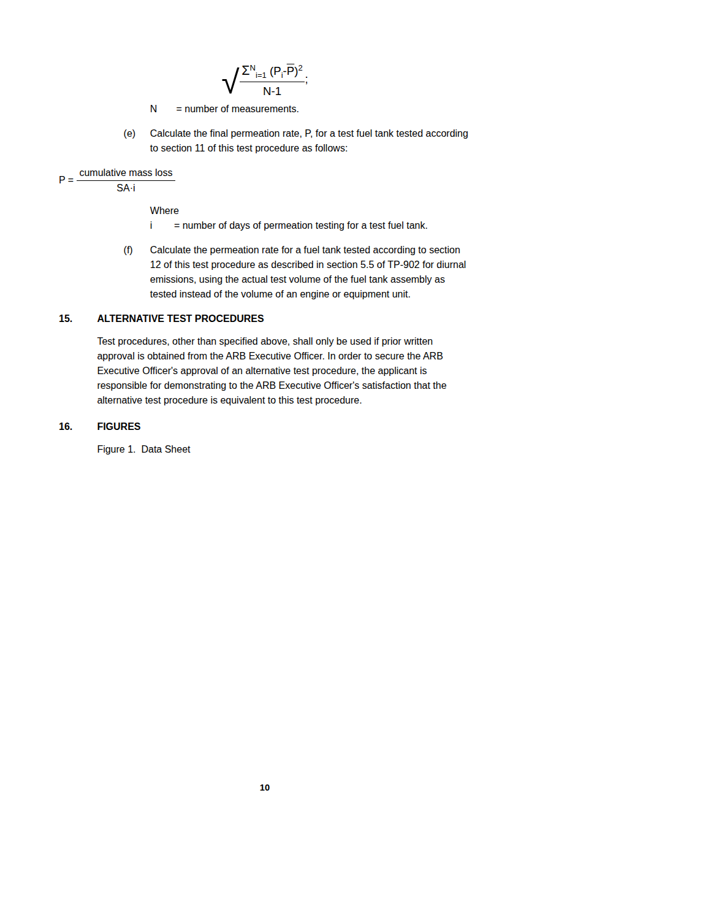√ ΣNi=1 (Pi-P)2 N-1 ;
N = number of measurements.
(e)
Calculate the final permeation rate, P, for a test fuel tank tested according to section 11 of this test procedure as follows:
P = cumulative mass loss SA·i
Where
i = number of days of permeation testing for a test fuel tank.
(f)
Calculate the permeation rate for a fuel tank tested according to section 12 of this test procedure as described in section 5.5 of TP-902 for diurnal emissions, using the actual test volume of the fuel tank assembly as tested instead of the volume of an engine or equipment unit.
15.
ALTERNATIVE TEST PROCEDURES
Test procedures, other than specified above, shall only be used if prior written approval is obtained from the ARB Executive Officer. In order to secure the ARB Executive Officer's approval of an alternative test procedure, the applicant is responsible for demonstrating to the ARB Executive Officer's satisfaction that the alternative test procedure is equivalent to this test procedure.
16.
FIGURES
Figure 1. Data Sheet
10